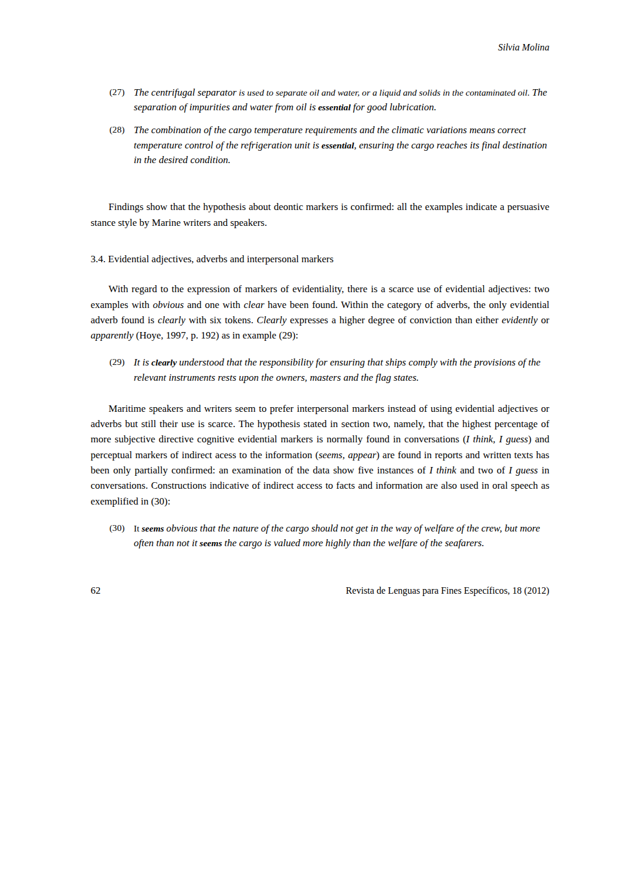Silvia Molina
(27) The centrifugal separator is used to separate oil and water, or a liquid and solids in the contaminated oil. The separation of impurities and water from oil is essential for good lubrication.
(28) The combination of the cargo temperature requirements and the climatic variations means correct temperature control of the refrigeration unit is essential, ensuring the cargo reaches its final destination in the desired condition.
Findings show that the hypothesis about deontic markers is confirmed: all the examples indicate a persuasive stance style by Marine writers and speakers.
3.4. Evidential adjectives, adverbs and interpersonal markers
With regard to the expression of markers of evidentiality, there is a scarce use of evidential adjectives: two examples with obvious and one with clear have been found. Within the category of adverbs, the only evidential adverb found is clearly with six tokens. Clearly expresses a higher degree of conviction than either evidently or apparently (Hoye, 1997, p. 192) as in example (29):
(29) It is clearly understood that the responsibility for ensuring that ships comply with the provisions of the relevant instruments rests upon the owners, masters and the flag states.
Maritime speakers and writers seem to prefer interpersonal markers instead of using evidential adjectives or adverbs but still their use is scarce. The hypothesis stated in section two, namely, that the highest percentage of more subjective directive cognitive evidential markers is normally found in conversations (I think, I guess) and perceptual markers of indirect acess to the information (seems, appear) are found in reports and written texts has been only partially confirmed: an examination of the data show five instances of I think and two of I guess in conversations. Constructions indicative of indirect access to facts and information are also used in oral speech as exemplified in (30):
(30) It seems obvious that the nature of the cargo should not get in the way of welfare of the crew, but more often than not it seems the cargo is valued more highly than the welfare of the seafarers.
62 Revista de Lenguas para Fines Específicos, 18 (2012)